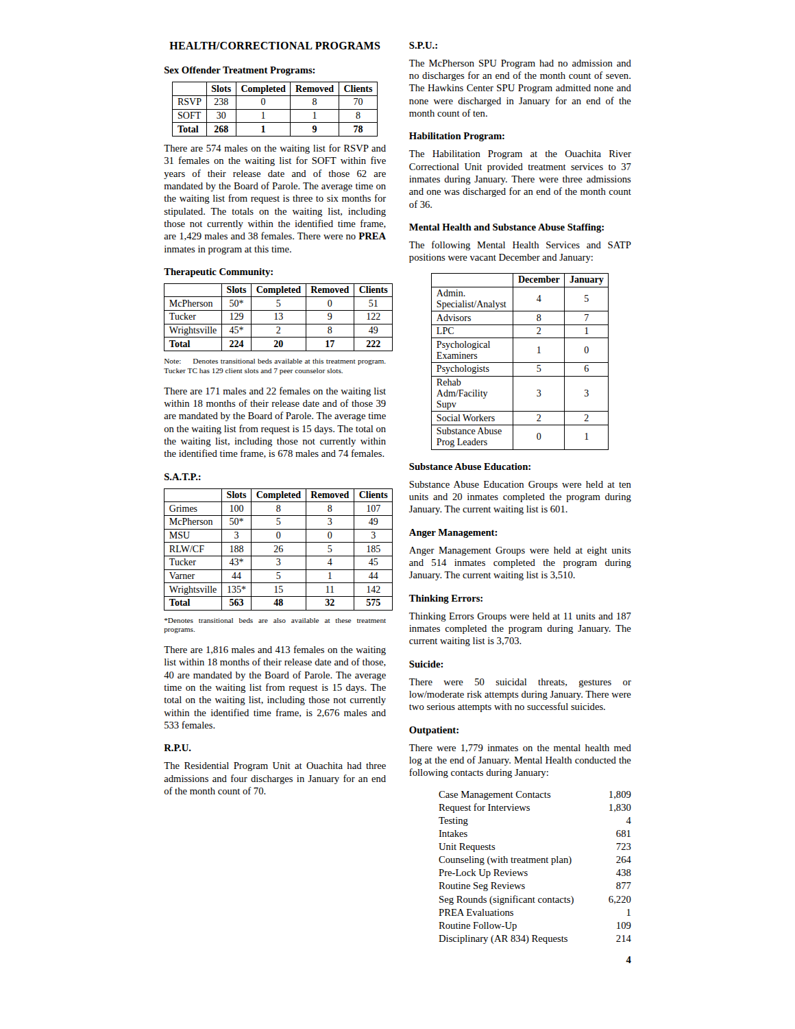HEALTH/CORRECTIONAL PROGRAMS
Sex Offender Treatment Programs:
| | Slots | Completed | Removed | Clients |
| --- | --- | --- | --- | --- |
| RSVP | 238 | 0 | 8 | 70 |
| SOFT | 30 | 1 | 1 | 8 |
| Total | 268 | 1 | 9 | 78 |
There are 574 males on the waiting list for RSVP and 31 females on the waiting list for SOFT within five years of their release date and of those 62 are mandated by the Board of Parole. The average time on the waiting list from request is three to six months for stipulated. The totals on the waiting list, including those not currently within the identified time frame, are 1,429 males and 38 females. There were no PREA inmates in program at this time.
Therapeutic Community:
| | Slots | Completed | Removed | Clients |
| --- | --- | --- | --- | --- |
| McPherson | 50* | 5 | 0 | 51 |
| Tucker | 129 | 13 | 9 | 122 |
| Wrightsville | 45* | 2 | 8 | 49 |
| Total | 224 | 20 | 17 | 222 |
Note: Denotes transitional beds available at this treatment program. Tucker TC has 129 client slots and 7 peer counselor slots.
There are 171 males and 22 females on the waiting list within 18 months of their release date and of those 39 are mandated by the Board of Parole. The average time on the waiting list from request is 15 days. The total on the waiting list, including those not currently within the identified time frame, is 678 males and 74 females.
S.A.T.P.:
| | Slots | Completed | Removed | Clients |
| --- | --- | --- | --- | --- |
| Grimes | 100 | 8 | 8 | 107 |
| McPherson | 50* | 5 | 3 | 49 |
| MSU | 3 | 0 | 0 | 3 |
| RLW/CF | 188 | 26 | 5 | 185 |
| Tucker | 43* | 3 | 4 | 45 |
| Varner | 44 | 5 | 1 | 44 |
| Wrightsville | 135* | 15 | 11 | 142 |
| Total | 563 | 48 | 32 | 575 |
*Denotes transitional beds are also available at these treatment programs.
There are 1,816 males and 413 females on the waiting list within 18 months of their release date and of those, 40 are mandated by the Board of Parole. The average time on the waiting list from request is 15 days. The total on the waiting list, including those not currently within the identified time frame, is 2,676 males and 533 females.
R.P.U.
The Residential Program Unit at Ouachita had three admissions and four discharges in January for an end of the month count of 70.
S.P.U.:
The McPherson SPU Program had no admission and no discharges for an end of the month count of seven. The Hawkins Center SPU Program admitted none and none were discharged in January for an end of the month count of ten.
Habilitation Program:
The Habilitation Program at the Ouachita River Correctional Unit provided treatment services to 37 inmates during January. There were three admissions and one was discharged for an end of the month count of 36.
Mental Health and Substance Abuse Staffing:
The following Mental Health Services and SATP positions were vacant December and January:
| | December | January |
| --- | --- | --- |
| Admin. Specialist/Analyst | 4 | 5 |
| Advisors | 8 | 7 |
| LPC | 2 | 1 |
| Psychological Examiners | 1 | 0 |
| Psychologists | 5 | 6 |
| Rehab Adm/Facility Supv | 3 | 3 |
| Social Workers | 2 | 2 |
| Substance Abuse Prog Leaders | 0 | 1 |
Substance Abuse Education:
Substance Abuse Education Groups were held at ten units and 20 inmates completed the program during January. The current waiting list is 601.
Anger Management:
Anger Management Groups were held at eight units and 514 inmates completed the program during January. The current waiting list is 3,510.
Thinking Errors:
Thinking Errors Groups were held at 11 units and 187 inmates completed the program during January. The current waiting list is 3,703.
Suicide:
There were 50 suicidal threats, gestures or low/moderate risk attempts during January. There were two serious attempts with no successful suicides.
Outpatient:
There were 1,779 inmates on the mental health med log at the end of January. Mental Health conducted the following contacts during January:
Case Management Contacts 1,809
Request for Interviews 1,830
Testing 4
Intakes 681
Unit Requests 723
Counseling (with treatment plan) 264
Pre-Lock Up Reviews 438
Routine Seg Reviews 877
Seg Rounds (significant contacts) 6,220
PREA Evaluations 1
Routine Follow-Up 109
Disciplinary (AR 834) Requests 214
4